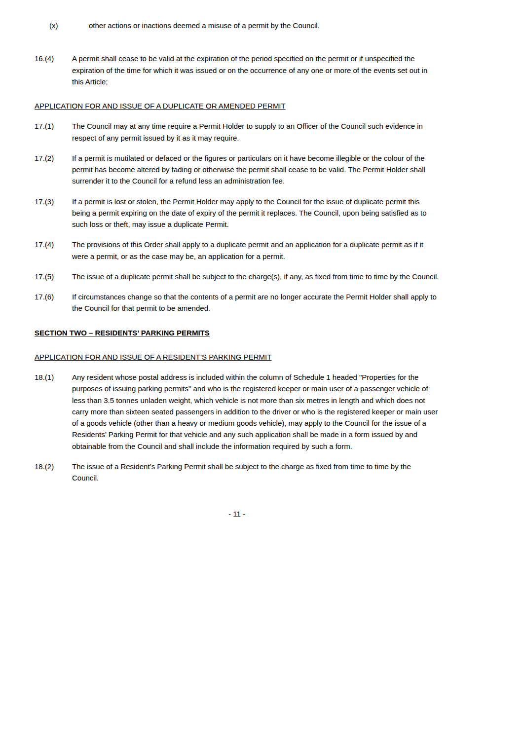(x)
other actions or inactions deemed a misuse of a permit by the Council.
16.(4)
A permit shall cease to be valid at the expiration of the period specified on the permit or if unspecified the expiration of the time for which it was issued or on the occurrence of any one or more of the events set out in this Article;
APPLICATION FOR AND ISSUE OF A DUPLICATE OR AMENDED PERMIT
17.(1)
The Council may at any time require a Permit Holder to supply to an Officer of the Council such evidence in respect of any permit issued by it as it may require.
17.(2)
If a permit is mutilated or defaced or the figures or particulars on it have become illegible or the colour of the permit has become altered by fading or otherwise the permit shall cease to be valid. The Permit Holder shall surrender it to the Council for a refund less an administration fee.
17.(3)
If a permit is lost or stolen, the Permit Holder may apply to the Council for the issue of duplicate permit this being a permit expiring on the date of expiry of the permit it replaces. The Council, upon being satisfied as to such loss or theft, may issue a duplicate Permit.
17.(4)
The provisions of this Order shall apply to a duplicate permit and an application for a duplicate permit as if it were a permit, or as the case may be, an application for a permit.
17.(5)
The issue of a duplicate permit shall be subject to the charge(s), if any, as fixed from time to time by the Council.
17.(6)
If circumstances change so that the contents of a permit are no longer accurate the Permit Holder shall apply to the Council for that permit to be amended.
SECTION TWO – RESIDENTS’ PARKING PERMITS
APPLICATION FOR AND ISSUE OF A RESIDENT’S PARKING PERMIT
18.(1)
Any resident whose postal address is included within the column of Schedule 1 headed "Properties for the purposes of issuing parking permits" and who is the registered keeper or main user of a passenger vehicle of less than 3.5 tonnes unladen weight, which vehicle is not more than six metres in length and which does not carry more than sixteen seated passengers in addition to the driver or who is the registered keeper or main user of a goods vehicle (other than a heavy or medium goods vehicle), may apply to the Council for the issue of a Residents’ Parking Permit for that vehicle and any such application shall be made in a form issued by and obtainable from the Council and shall include the information required by such a form.
18.(2)
The issue of a Resident’s Parking Permit shall be subject to the charge as fixed from time to time by the Council.
- 11 -